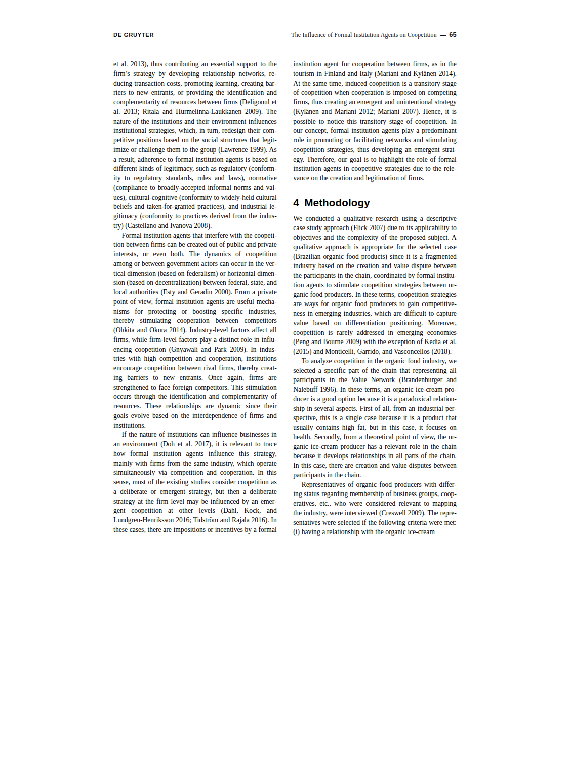DE GRUYTER The Influence of Formal Institution Agents on Coopetition — 65
et al. 2013), thus contributing an essential support to the firm’s strategy by developing relationship networks, reducing transaction costs, promoting learning, creating barriers to new entrants, or providing the identification and complementarity of resources between firms (Deligonul et al. 2013; Ritala and Hurmelinna-Laukkanen 2009). The nature of the institutions and their environment influences institutional strategies, which, in turn, redesign their competitive positions based on the social structures that legitimize or challenge them to the group (Lawrence 1999). As a result, adherence to formal institution agents is based on different kinds of legitimacy, such as regulatory (conformity to regulatory standards, rules and laws), normative (compliance to broadly-accepted informal norms and values), cultural-cognitive (conformity to widely-held cultural beliefs and taken-for-granted practices), and industrial legitimacy (conformity to practices derived from the industry) (Castellano and Ivanova 2008).
Formal institution agents that interfere with the coopetition between firms can be created out of public and private interests, or even both. The dynamics of coopetition among or between government actors can occur in the vertical dimension (based on federalism) or horizontal dimension (based on decentralization) between federal, state, and local authorities (Esty and Geradin 2000). From a private point of view, formal institution agents are useful mechanisms for protecting or boosting specific industries, thereby stimulating cooperation between competitors (Ohkita and Okura 2014). Industry-level factors affect all firms, while firm-level factors play a distinct role in influencing coopetition (Gnyawali and Park 2009). In industries with high competition and cooperation, institutions encourage coopetition between rival firms, thereby creating barriers to new entrants. Once again, firms are strengthened to face foreign competitors. This stimulation occurs through the identification and complementarity of resources. These relationships are dynamic since their goals evolve based on the interdependence of firms and institutions.
If the nature of institutions can influence businesses in an environment (Doh et al. 2017), it is relevant to trace how formal institution agents influence this strategy, mainly with firms from the same industry, which operate simultaneously via competition and cooperation. In this sense, most of the existing studies consider coopetition as a deliberate or emergent strategy, but then a deliberate strategy at the firm level may be influenced by an emergent coopetition at other levels (Dahl, Kock, and Lundgren-Henriksson 2016; Tidström and Rajala 2016). In these cases, there are impositions or incentives by a formal institution agent for cooperation between firms, as in the tourism in Finland and Italy (Mariani and Kylänen 2014). At the same time, induced coopetition is a transitory stage of coopetition when cooperation is imposed on competing firms, thus creating an emergent and unintentional strategy (Kylänen and Mariani 2012; Mariani 2007). Hence, it is possible to notice this transitory stage of coopetition. In our concept, formal institution agents play a predominant role in promoting or facilitating networks and stimulating coopetition strategies, thus developing an emergent strategy. Therefore, our goal is to highlight the role of formal institution agents in coopetitive strategies due to the relevance on the creation and legitimation of firms.
4 Methodology
We conducted a qualitative research using a descriptive case study approach (Flick 2007) due to its applicability to objectives and the complexity of the proposed subject. A qualitative approach is appropriate for the selected case (Brazilian organic food products) since it is a fragmented industry based on the creation and value dispute between the participants in the chain, coordinated by formal institution agents to stimulate coopetition strategies between organic food producers. In these terms, coopetition strategies are ways for organic food producers to gain competitiveness in emerging industries, which are difficult to capture value based on differentiation positioning. Moreover, coopetition is rarely addressed in emerging economies (Peng and Bourne 2009) with the exception of Kedia et al. (2015) and Monticelli, Garrido, and Vasconcellos (2018).
To analyze coopetition in the organic food industry, we selected a specific part of the chain that representing all participants in the Value Network (Brandenburger and Nalebuff 1996). In these terms, an organic ice-cream producer is a good option because it is a paradoxical relationship in several aspects. First of all, from an industrial perspective, this is a single case because it is a product that usually contains high fat, but in this case, it focuses on health. Secondly, from a theoretical point of view, the organic ice-cream producer has a relevant role in the chain because it develops relationships in all parts of the chain. In this case, there are creation and value disputes between participants in the chain.
Representatives of organic food producers with differing status regarding membership of business groups, cooperatives, etc., who were considered relevant to mapping the industry, were interviewed (Creswell 2009). The representatives were selected if the following criteria were met: (i) having a relationship with the organic ice-cream